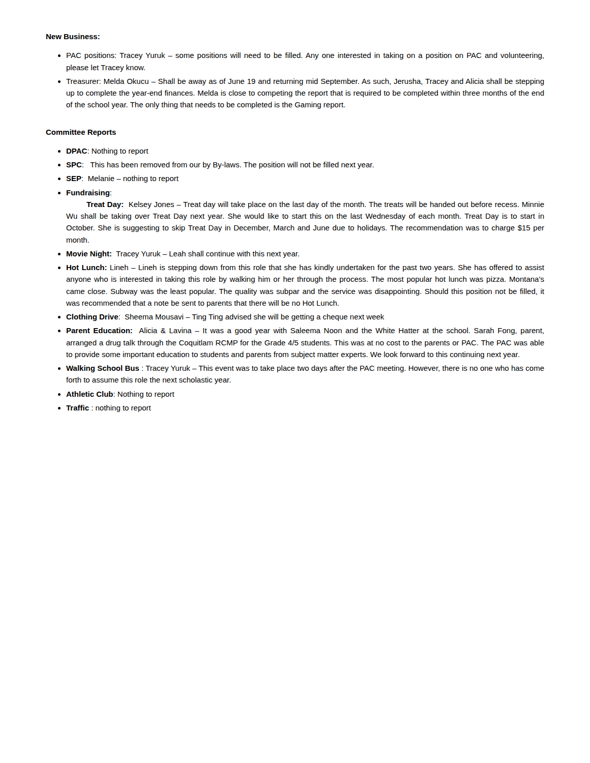New Business:
PAC positions: Tracey Yuruk – some positions will need to be filled. Any one interested in taking on a position on PAC and volunteering, please let Tracey know.
Treasurer: Melda Okucu – Shall be away as of June 19 and returning mid September. As such, Jerusha, Tracey and Alicia shall be stepping up to complete the year-end finances. Melda is close to competing the report that is required to be completed within three months of the end of the school year. The only thing that needs to be completed is the Gaming report.
Committee Reports
DPAC: Nothing to report
SPC: This has been removed from our by By-laws. The position will not be filled next year.
SEP: Melanie – nothing to report
Fundraising: Treat Day: Kelsey Jones – Treat day will take place on the last day of the month. The treats will be handed out before recess. Minnie Wu shall be taking over Treat Day next year. She would like to start this on the last Wednesday of each month. Treat Day is to start in October. She is suggesting to skip Treat Day in December, March and June due to holidays. The recommendation was to charge $15 per month.
Movie Night: Tracey Yuruk – Leah shall continue with this next year.
Hot Lunch: Lineh – Lineh is stepping down from this role that she has kindly undertaken for the past two years. She has offered to assist anyone who is interested in taking this role by walking him or her through the process. The most popular hot lunch was pizza. Montana’s came close. Subway was the least popular. The quality was subpar and the service was disappointing. Should this position not be filled, it was recommended that a note be sent to parents that there will be no Hot Lunch.
Clothing Drive: Sheema Mousavi – Ting Ting advised she will be getting a cheque next week
Parent Education: Alicia & Lavina – It was a good year with Saleema Noon and the White Hatter at the school. Sarah Fong, parent, arranged a drug talk through the Coquitlam RCMP for the Grade 4/5 students. This was at no cost to the parents or PAC. The PAC was able to provide some important education to students and parents from subject matter experts. We look forward to this continuing next year.
Walking School Bus : Tracey Yuruk – This event was to take place two days after the PAC meeting. However, there is no one who has come forth to assume this role the next scholastic year.
Athletic Club: Nothing to report
Traffic : nothing to report